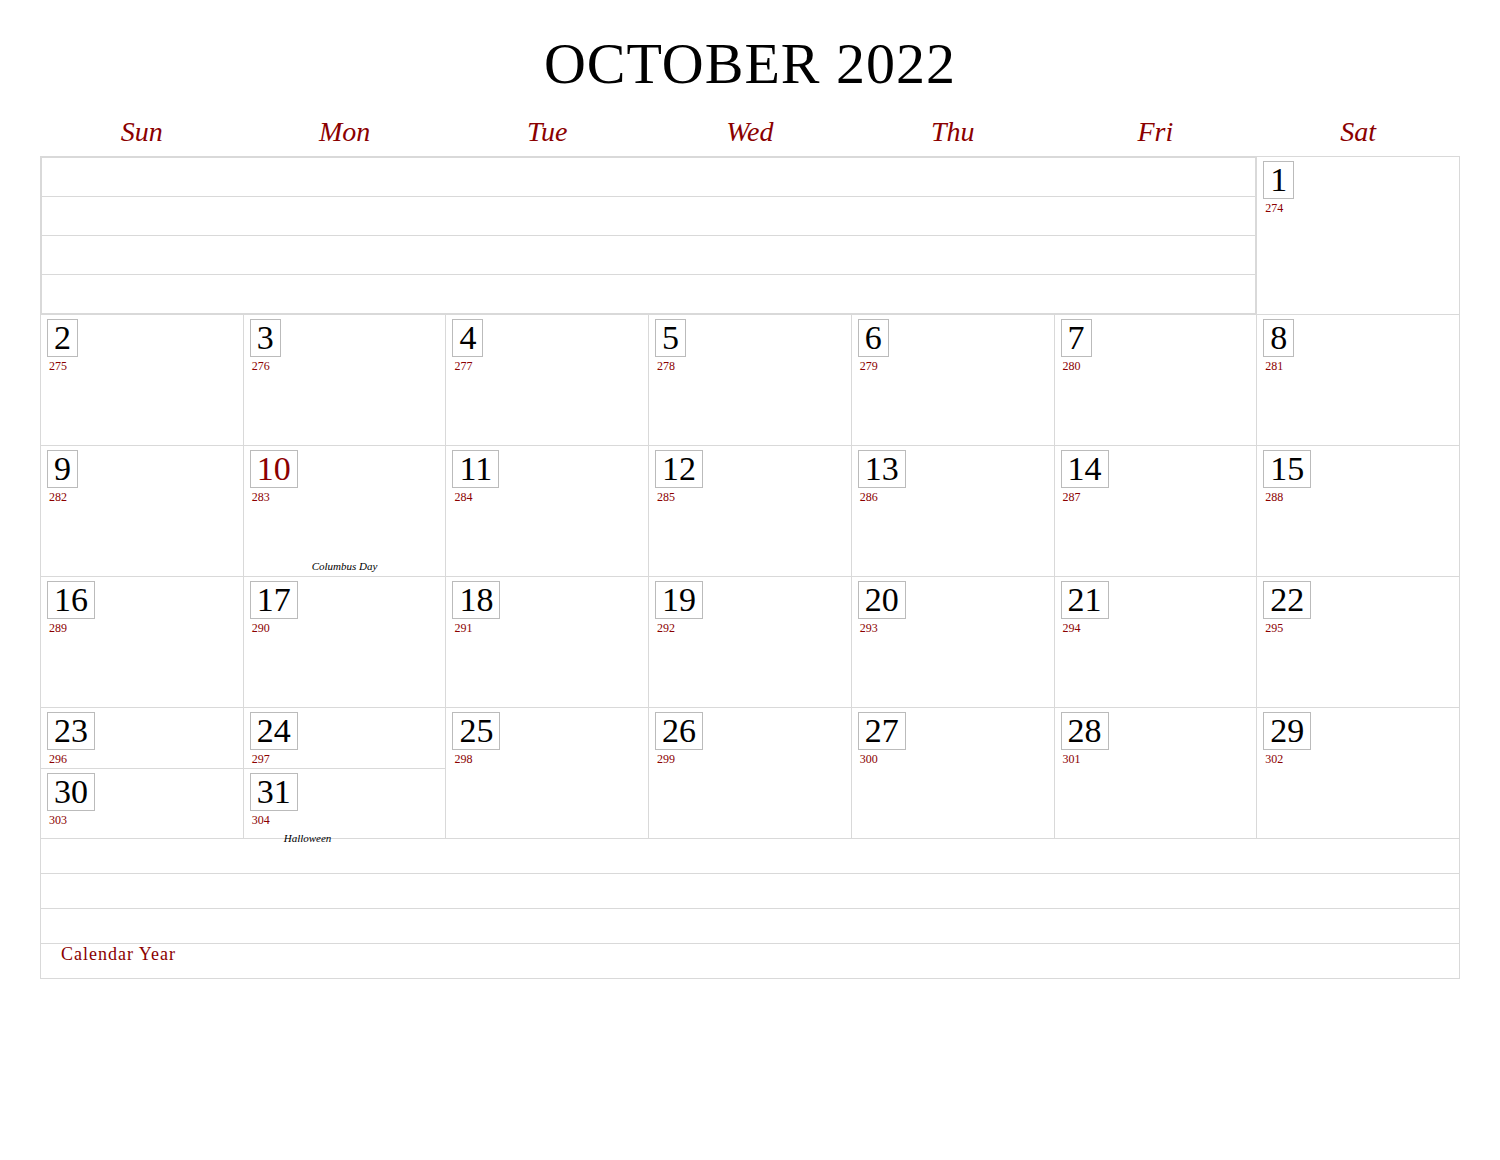OCTOBER 2022
| Sun | Mon | Tue | Wed | Thu | Fri | Sat |
| --- | --- | --- | --- | --- | --- | --- |
| | 1 274 |
| 2 275 | 3 276 | 4 277 | 5 278 | 6 279 | 7 280 | 8 281 |
| 9 282 | 10 283 Columbus Day | 11 284 | 12 285 | 13 286 | 14 287 | 15 288 |
| 16 289 | 17 290 | 18 291 | 19 292 | 20 293 | 21 294 | 22 295 |
| 23 296 30 303 | 24 297 31 304 Halloween | 25 298 | 26 299 | 27 300 | 28 301 | 29 302 |
| Calendar Year |